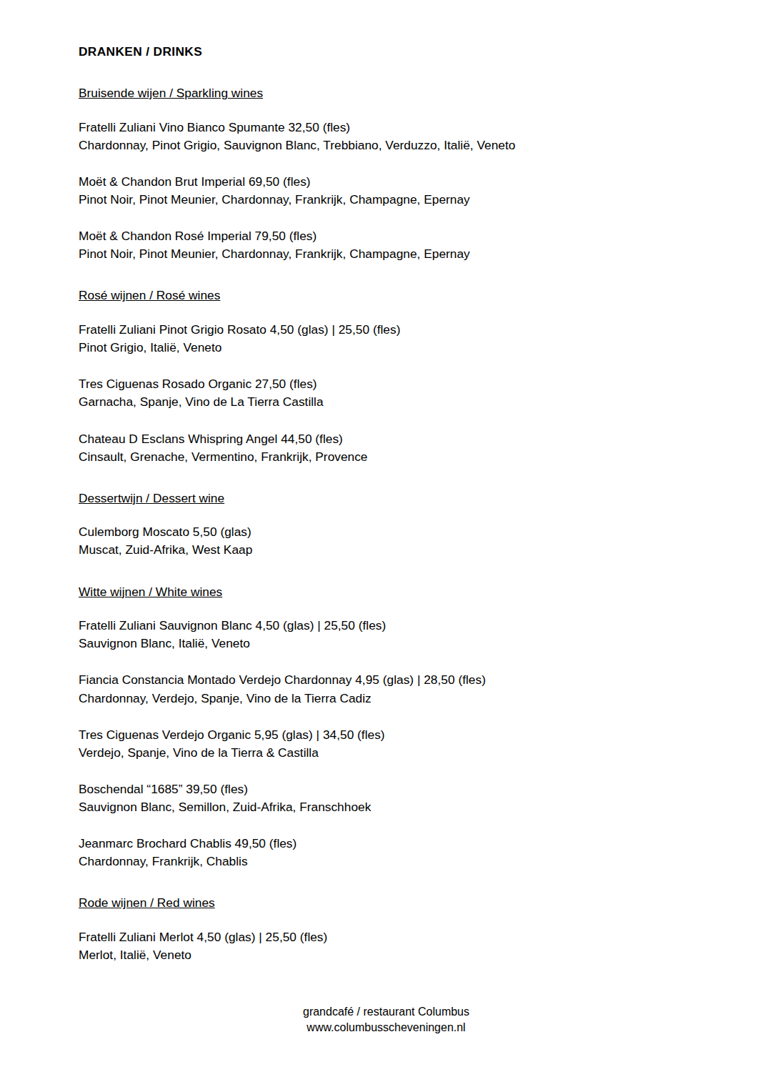DRANKEN / DRINKS
Bruisende wijen / Sparkling wines
Fratelli Zuliani Vino Bianco Spumante 32,50 (fles)
Chardonnay, Pinot Grigio, Sauvignon Blanc, Trebbiano, Verduzzo, Italië, Veneto
Moët & Chandon Brut Imperial 69,50 (fles)
Pinot Noir, Pinot Meunier, Chardonnay, Frankrijk, Champagne, Epernay
Moët & Chandon Rosé Imperial 79,50 (fles)
Pinot Noir, Pinot Meunier, Chardonnay, Frankrijk, Champagne, Epernay
Rosé wijnen / Rosé wines
Fratelli Zuliani Pinot Grigio Rosato 4,50 (glas) | 25,50 (fles)
Pinot Grigio, Italië, Veneto
Tres Ciguenas Rosado Organic 27,50 (fles)
Garnacha, Spanje, Vino de La Tierra Castilla
Chateau D Esclans Whispring Angel 44,50 (fles)
Cinsault, Grenache, Vermentino, Frankrijk, Provence
Dessertwijn / Dessert wine
Culemborg Moscato 5,50 (glas)
Muscat, Zuid-Afrika, West Kaap
Witte wijnen / White wines
Fratelli Zuliani Sauvignon Blanc 4,50 (glas) | 25,50 (fles)
Sauvignon Blanc, Italië, Veneto
Fiancia Constancia Montado Verdejo Chardonnay 4,95 (glas) | 28,50 (fles)
Chardonnay, Verdejo, Spanje, Vino de la Tierra Cadiz
Tres Ciguenas Verdejo Organic 5,95 (glas) | 34,50 (fles)
Verdejo, Spanje, Vino de la Tierra & Castilla
Boschendal “1685” 39,50 (fles)
Sauvignon Blanc, Semillon, Zuid-Afrika, Franschhoek
Jeanmarc Brochard Chablis 49,50 (fles)
Chardonnay, Frankrijk, Chablis
Rode wijnen / Red wines
Fratelli Zuliani Merlot 4,50 (glas) | 25,50 (fles)
Merlot, Italië, Veneto
grandcafé / restaurant Columbus
www.columbusscheveningen.nl